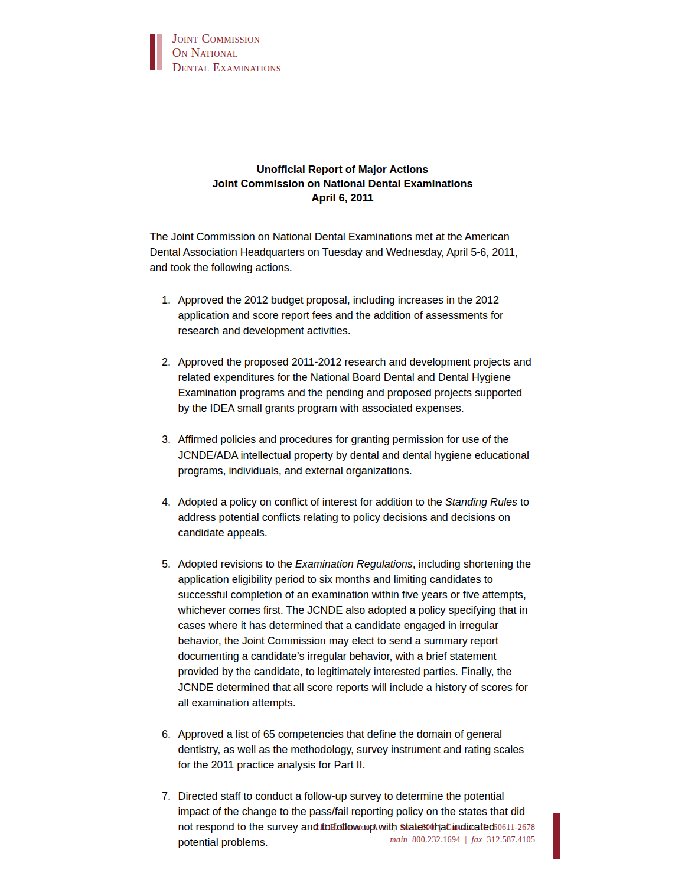Joint Commission On National Dental Examinations
Unofficial Report of Major Actions
Joint Commission on National Dental Examinations
April 6, 2011
The Joint Commission on National Dental Examinations met at the American Dental Association Headquarters on Tuesday and Wednesday, April 5-6, 2011, and took the following actions.
Approved the 2012 budget proposal, including increases in the 2012 application and score report fees and the addition of assessments for research and development activities.
Approved the proposed 2011-2012 research and development projects and related expenditures for the National Board Dental and Dental Hygiene Examination programs and the pending and proposed projects supported by the IDEA small grants program with associated expenses.
Affirmed policies and procedures for granting permission for use of the JCNDE/ADA intellectual property by dental and dental hygiene educational programs, individuals, and external organizations.
Adopted a policy on conflict of interest for addition to the Standing Rules to address potential conflicts relating to policy decisions and decisions on candidate appeals.
Adopted revisions to the Examination Regulations, including shortening the application eligibility period to six months and limiting candidates to successful completion of an examination within five years or five attempts, whichever comes first. The JCNDE also adopted a policy specifying that in cases where it has determined that a candidate engaged in irregular behavior, the Joint Commission may elect to send a summary report documenting a candidate’s irregular behavior, with a brief statement provided by the candidate, to legitimately interested parties. Finally, the JCNDE determined that all score reports will include a history of scores for all examination attempts.
Approved a list of 65 competencies that define the domain of general dentistry, as well as the methodology, survey instrument and rating scales for the 2011 practice analysis for Part II.
Directed staff to conduct a follow-up survey to determine the potential impact of the change to the pass/fail reporting policy on the states that did not respond to the survey and to follow up with states that indicated potential problems.
211 E. Chicago Ave. | Suite 600 | Chicago, IL 60611-2678
main 800.232.1694 | fax 312.587.4105